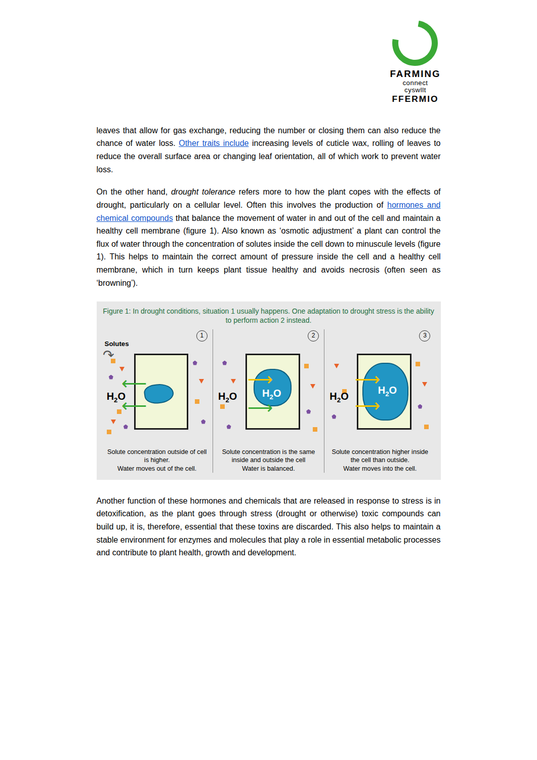FARMING connect cyswllt FFERMIO
leaves that allow for gas exchange, reducing the number or closing them can also reduce the chance of water loss. Other traits include increasing levels of cuticle wax, rolling of leaves to reduce the overall surface area or changing leaf orientation, all of which work to prevent water loss.
On the other hand, drought tolerance refers more to how the plant copes with the effects of drought, particularly on a cellular level. Often this involves the production of hormones and chemical compounds that balance the movement of water in and out of the cell and maintain a healthy cell membrane (figure 1). Also known as ‘osmotic adjustment’ a plant can control the flux of water through the concentration of solutes inside the cell down to minuscule levels (figure 1). This helps to maintain the correct amount of pressure inside the cell and a healthy cell membrane, which in turn keeps plant tissue healthy and avoids necrosis (often seen as ‘browning’).
Figure 1: In drought conditions, situation 1 usually happens. One adaptation to drought stress is the ability to perform action 2 instead.
1 ↷ Solutes
H2O ⟵ ⟵
Solute concentration outside of cell is higher.
Water moves out of the cell.
2
H2O H2O ⟶ ⟶
Solute concentration is the same inside and outside the cell
Water is balanced.
3
H2O H2O ⟶ ⟶
Solute concentration higher inside the cell than outside.
Water moves into the cell.
Another function of these hormones and chemicals that are released in response to stress is in detoxification, as the plant goes through stress (drought or otherwise) toxic compounds can build up, it is, therefore, essential that these toxins are discarded. This also helps to maintain a stable environment for enzymes and molecules that play a role in essential metabolic processes and contribute to plant health, growth and development.